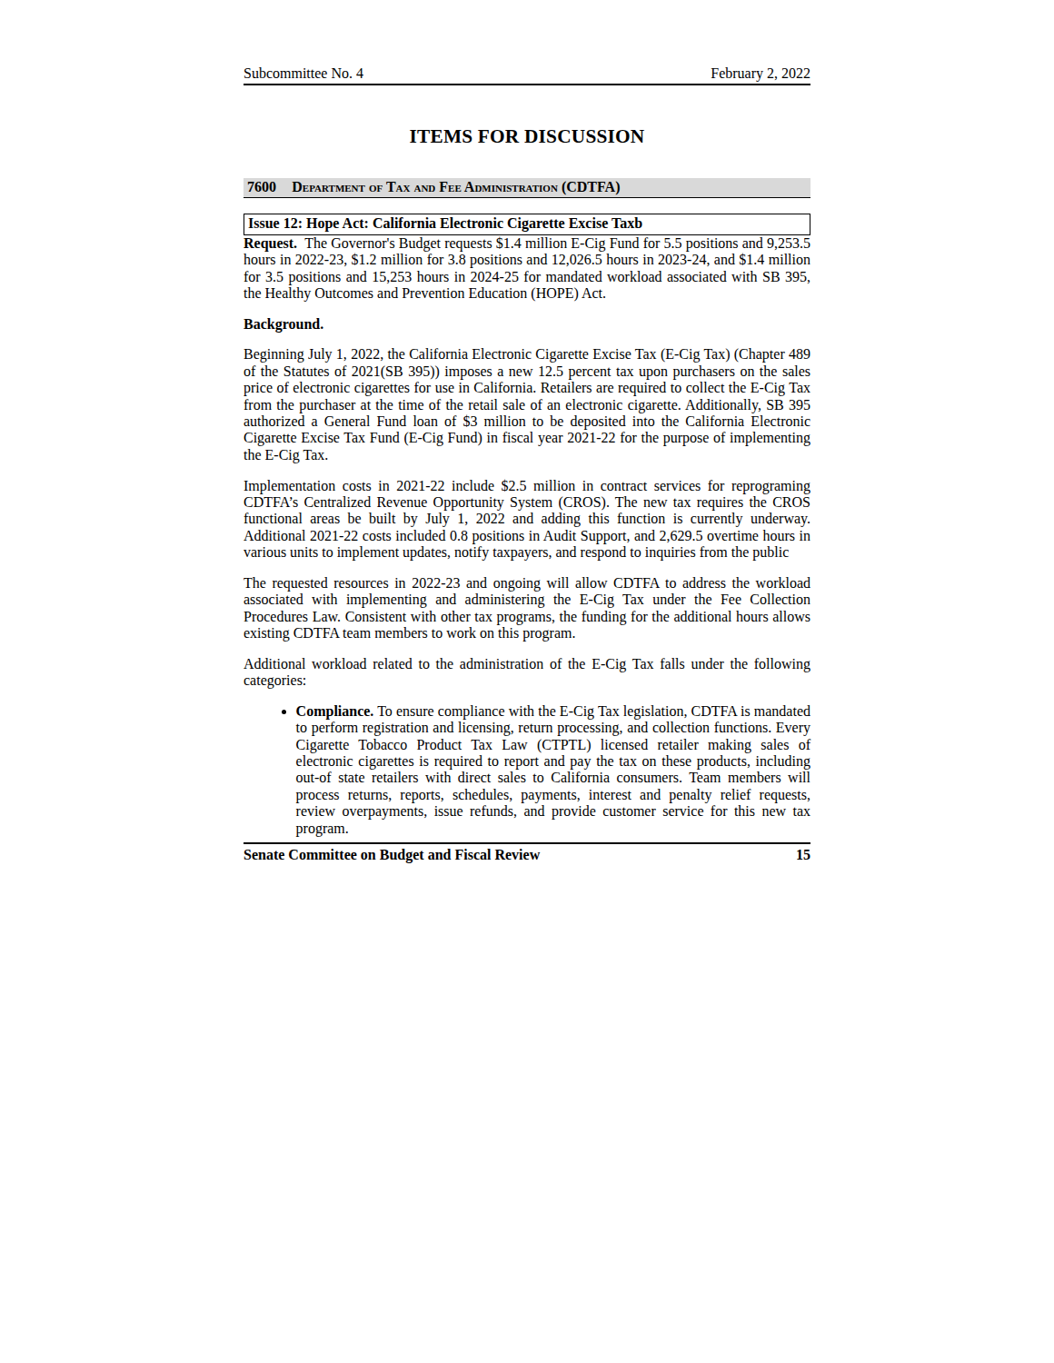Subcommittee No. 4
February 2, 2022
ITEMS FOR DISCUSSION
7600 Department of Tax and Fee Administration (CDTFA)
Issue 12: Hope Act: California Electronic Cigarette Excise Taxb
Request. The Governor's Budget requests $1.4 million E-Cig Fund for 5.5 positions and 9,253.5 hours in 2022-23, $1.2 million for 3.8 positions and 12,026.5 hours in 2023-24, and $1.4 million for 3.5 positions and 15,253 hours in 2024-25 for mandated workload associated with SB 395, the Healthy Outcomes and Prevention Education (HOPE) Act.
Background.
Beginning July 1, 2022, the California Electronic Cigarette Excise Tax (E-Cig Tax) (Chapter 489 of the Statutes of 2021(SB 395)) imposes a new 12.5 percent tax upon purchasers on the sales price of electronic cigarettes for use in California. Retailers are required to collect the E-Cig Tax from the purchaser at the time of the retail sale of an electronic cigarette. Additionally, SB 395 authorized a General Fund loan of $3 million to be deposited into the California Electronic Cigarette Excise Tax Fund (E-Cig Fund) in fiscal year 2021-22 for the purpose of implementing the E-Cig Tax.
Implementation costs in 2021-22 include $2.5 million in contract services for reprograming CDTFA’s Centralized Revenue Opportunity System (CROS). The new tax requires the CROS functional areas be built by July 1, 2022 and adding this function is currently underway. Additional 2021-22 costs included 0.8 positions in Audit Support, and 2,629.5 overtime hours in various units to implement updates, notify taxpayers, and respond to inquiries from the public
The requested resources in 2022-23 and ongoing will allow CDTFA to address the workload associated with implementing and administering the E-Cig Tax under the Fee Collection Procedures Law. Consistent with other tax programs, the funding for the additional hours allows existing CDTFA team members to work on this program.
Additional workload related to the administration of the E-Cig Tax falls under the following categories:
Compliance. To ensure compliance with the E-Cig Tax legislation, CDTFA is mandated to perform registration and licensing, return processing, and collection functions. Every Cigarette Tobacco Product Tax Law (CTPTL) licensed retailer making sales of electronic cigarettes is required to report and pay the tax on these products, including out-of state retailers with direct sales to California consumers. Team members will process returns, reports, schedules, payments, interest and penalty relief requests, review overpayments, issue refunds, and provide customer service for this new tax program.
Senate Committee on Budget and Fiscal Review
15